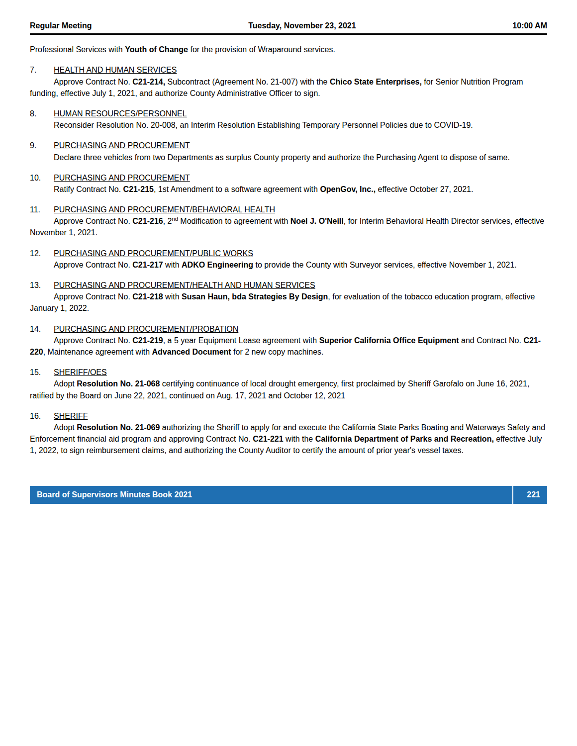Regular Meeting Tuesday, November 23, 2021 10:00 AM
Professional Services with Youth of Change for the provision of Wraparound services.
7. HEALTH AND HUMAN SERVICES
Approve Contract No. C21-214, Subcontract (Agreement No. 21-007) with the Chico State Enterprises, for Senior Nutrition Program funding, effective July 1, 2021, and authorize County Administrative Officer to sign.
8. HUMAN RESOURCES/PERSONNEL
Reconsider Resolution No. 20-008, an Interim Resolution Establishing Temporary Personnel Policies due to COVID-19.
9. PURCHASING AND PROCUREMENT
Declare three vehicles from two Departments as surplus County property and authorize the Purchasing Agent to dispose of same.
10. PURCHASING AND PROCUREMENT
Ratify Contract No. C21-215, 1st Amendment to a software agreement with OpenGov, Inc., effective October 27, 2021.
11. PURCHASING AND PROCUREMENT/BEHAVIORAL HEALTH
Approve Contract No. C21-216, 2nd Modification to agreement with Noel J. O'Neill, for Interim Behavioral Health Director services, effective November 1, 2021.
12. PURCHASING AND PROCUREMENT/PUBLIC WORKS
Approve Contract No. C21-217 with ADKO Engineering to provide the County with Surveyor services, effective November 1, 2021.
13. PURCHASING AND PROCUREMENT/HEALTH AND HUMAN SERVICES
Approve Contract No. C21-218 with Susan Haun, bda Strategies By Design, for evaluation of the tobacco education program, effective January 1, 2022.
14. PURCHASING AND PROCUREMENT/PROBATION
Approve Contract No. C21-219, a 5 year Equipment Lease agreement with Superior California Office Equipment and Contract No. C21-220, Maintenance agreement with Advanced Document for 2 new copy machines.
15. SHERIFF/OES
Adopt Resolution No. 21-068 certifying continuance of local drought emergency, first proclaimed by Sheriff Garofalo on June 16, 2021, ratified by the Board on June 22, 2021, continued on Aug. 17, 2021 and October 12, 2021
16. SHERIFF
Adopt Resolution No. 21-069 authorizing the Sheriff to apply for and execute the California State Parks Boating and Waterways Safety and Enforcement financial aid program and approving Contract No. C21-221 with the California Department of Parks and Recreation, effective July 1, 2022, to sign reimbursement claims, and authorizing the County Auditor to certify the amount of prior year's vessel taxes.
Board of Supervisors Minutes Book 2021
221